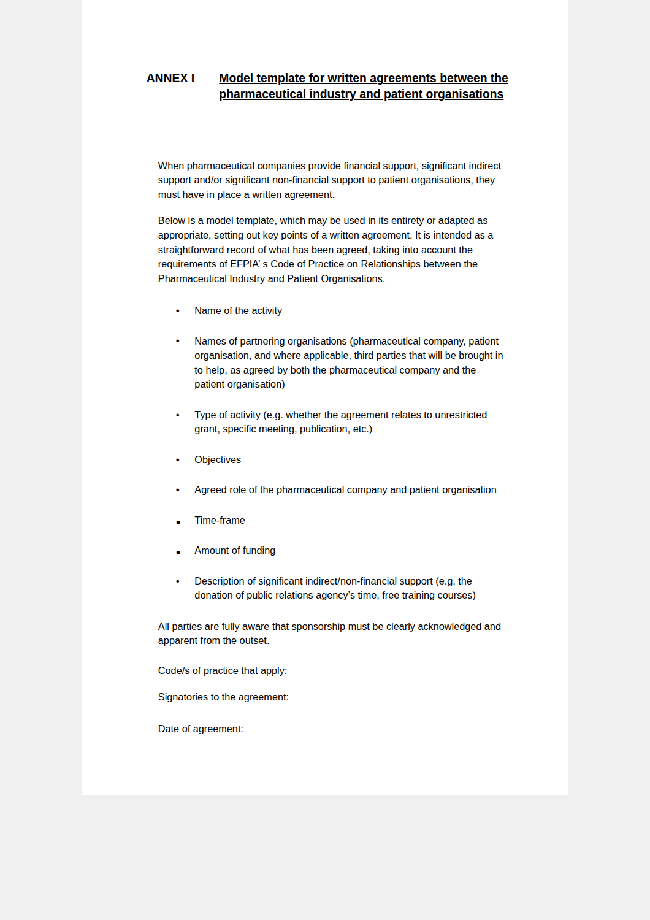ANNEX I Model template for written agreements between the pharmaceutical industry and patient organisations
When pharmaceutical companies provide financial support, significant indirect support and/or significant non-financial support to patient organisations, they must have in place a written agreement.
Below is a model template, which may be used in its entirety or adapted as appropriate, setting out key points of a written agreement. It is intended as a straightforward record of what has been agreed, taking into account the requirements of EFPIA’ s Code of Practice on Relationships between the Pharmaceutical Industry and Patient Organisations.
Name of the activity
Names of partnering organisations (pharmaceutical company, patient organisation, and where applicable, third parties that will be brought in to help, as agreed by both the pharmaceutical company and the patient organisation)
Type of activity (e.g. whether the agreement relates to unrestricted grant, specific meeting, publication, etc.)
Objectives
Agreed role of the pharmaceutical company and patient organisation
Time-frame
Amount of funding
Description of significant indirect/non-financial support (e.g. the donation of public relations agency’s time, free training courses)
All parties are fully aware that sponsorship must be clearly acknowledged and apparent from the outset.
Code/s of practice that apply:
Signatories to the agreement:
Date of agreement: